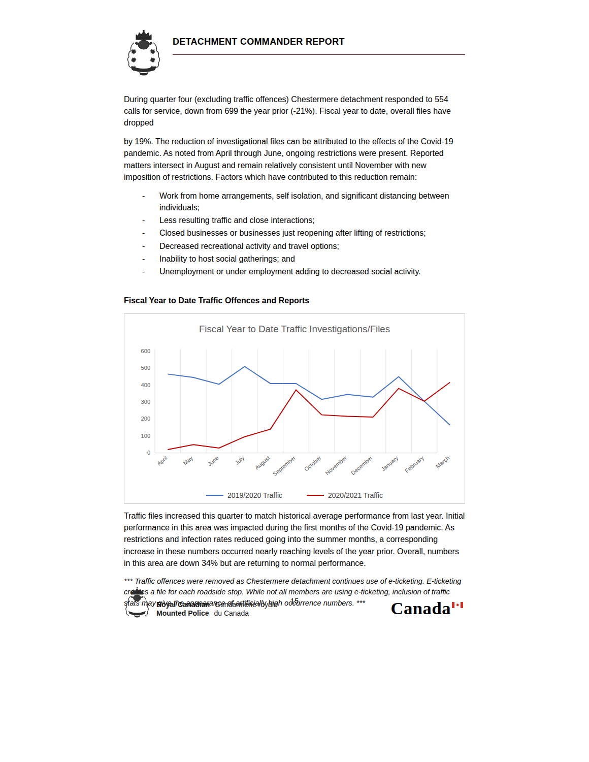DETACHMENT COMMANDER REPORT
During quarter four (excluding traffic offences) Chestermere detachment responded to 554 calls for service, down from 699 the year prior (-21%). Fiscal year to date, overall files have dropped
by 19%. The reduction of investigational files can be attributed to the effects of the Covid-19 pandemic. As noted from April through June, ongoing restrictions were present. Reported matters intersect in August and remain relatively consistent until November with new imposition of restrictions. Factors which have contributed to this reduction remain:
Work from home arrangements, self isolation, and significant distancing between individuals;
Less resulting traffic and close interactions;
Closed businesses or businesses just reopening after lifting of restrictions;
Decreased recreational activity and travel options;
Inability to host social gatherings; and
Unemployment or under employment adding to decreased social activity.
Fiscal Year to Date Traffic Offences and Reports
Fiscal Year to Date Traffic Investigations/Files
600 500 400 300 200 100 0 April May June July August September October November December January February March
2019/2020 Traffic
2020/2021 Traffic
Traffic files increased this quarter to match historical average performance from last year. Initial performance in this area was impacted during the first months of the Covid-19 pandemic. As restrictions and infection rates reduced going into the summer months, a corresponding increase in these numbers occurred nearly reaching levels of the year prior. Overall, numbers in this area are down 34% but are returning to normal performance.
*** Traffic offences were removed as Chestermere detachment continues use of e-ticketing. E-ticketing creates a file for each roadside stop. While not all members are using e-ticketing, inclusion of traffic stats may give the appearance of artificially high occurrence numbers. ***
15
Royal Canadian Gendarmerie royale
Mounted Police du Canada
Canada